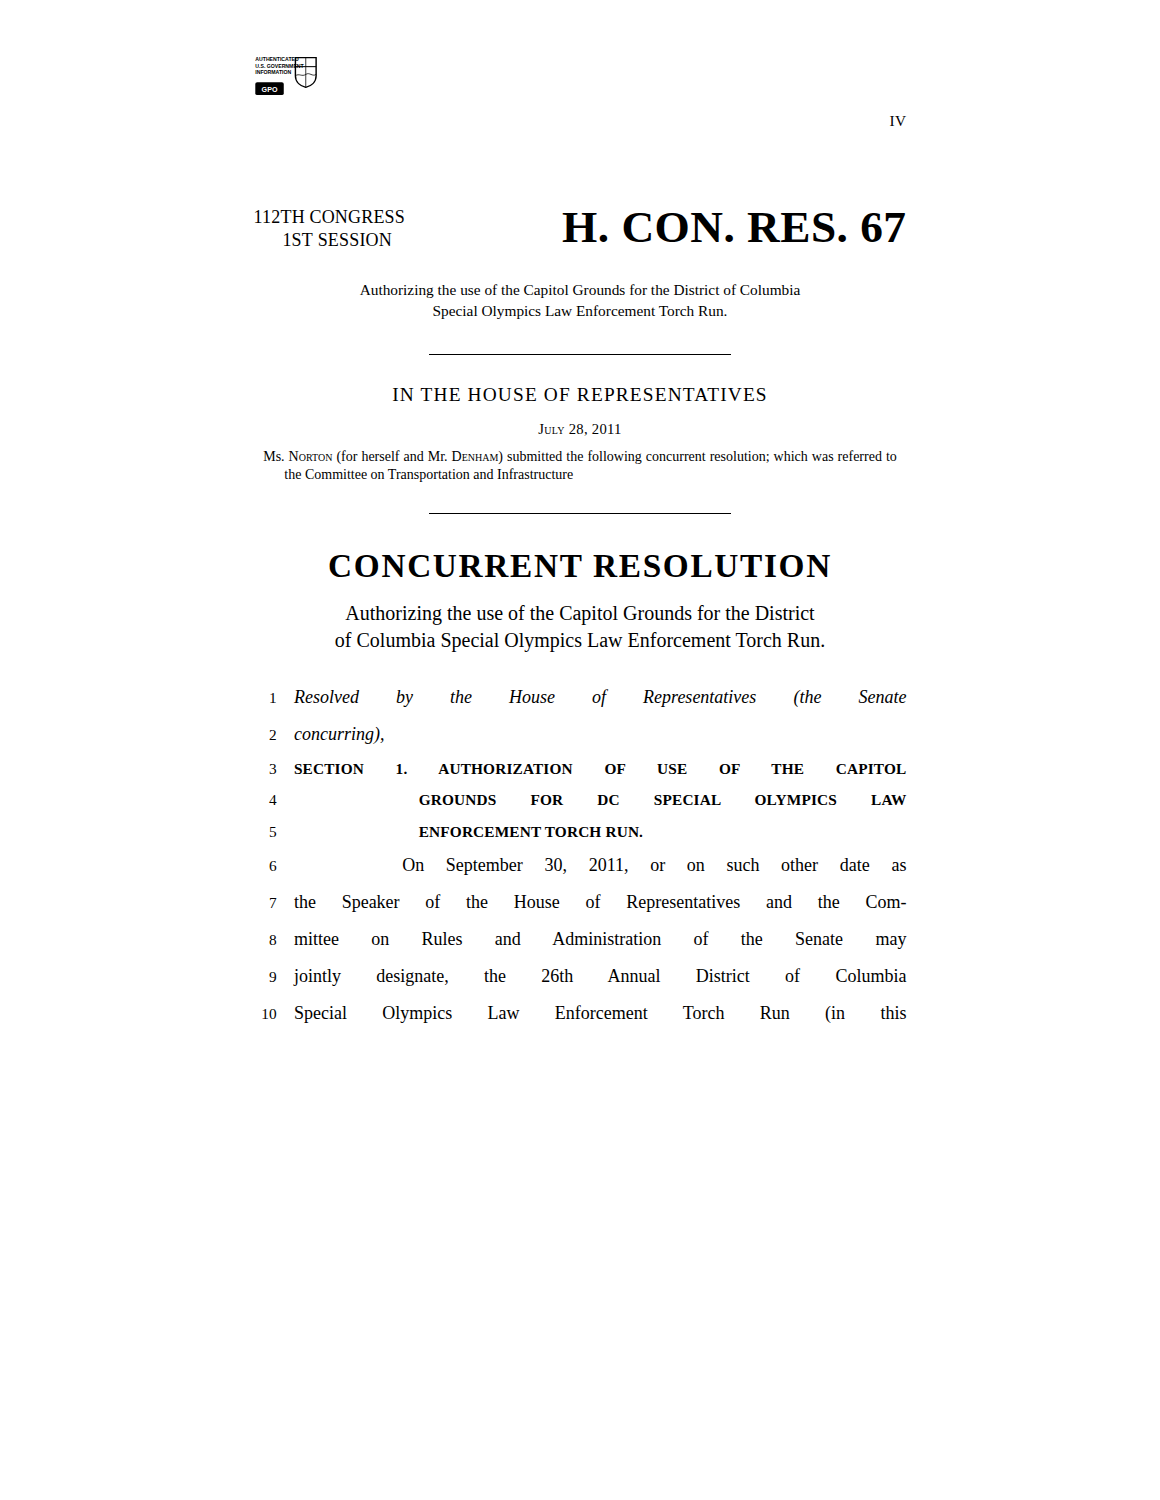AUTHENTICATED U.S. GOVERNMENT INFORMATION GPO
IV
112TH CONGRESS 1ST SESSION
H. CON. RES. 67
Authorizing the use of the Capitol Grounds for the District of Columbia
Special Olympics Law Enforcement Torch Run.
IN THE HOUSE OF REPRESENTATIVES
July 28, 2011
Ms. Norton (for herself and Mr. Denham) submitted the following concurrent resolution; which was referred to the Committee on Transportation and Infrastructure
CONCURRENT RESOLUTION
Authorizing the use of the Capitol Grounds for the District
of Columbia Special Olympics Law Enforcement Torch Run.
1
Resolved by the House of Representatives (the Senate
2
concurring),
3
SECTION 1. AUTHORIZATION OF USE OF THE CAPITOL
4
GROUNDS FOR DC SPECIAL OLYMPICS LAW
5
ENFORCEMENT TORCH RUN.
6
On September 30, 2011, or on such other date as
7
the Speaker of the House of Representatives and the Com-
8
mittee on Rules and Administration of the Senate may
9
jointly designate, the 26th Annual District of Columbia
10
Special Olympics Law Enforcement Torch Run (in this